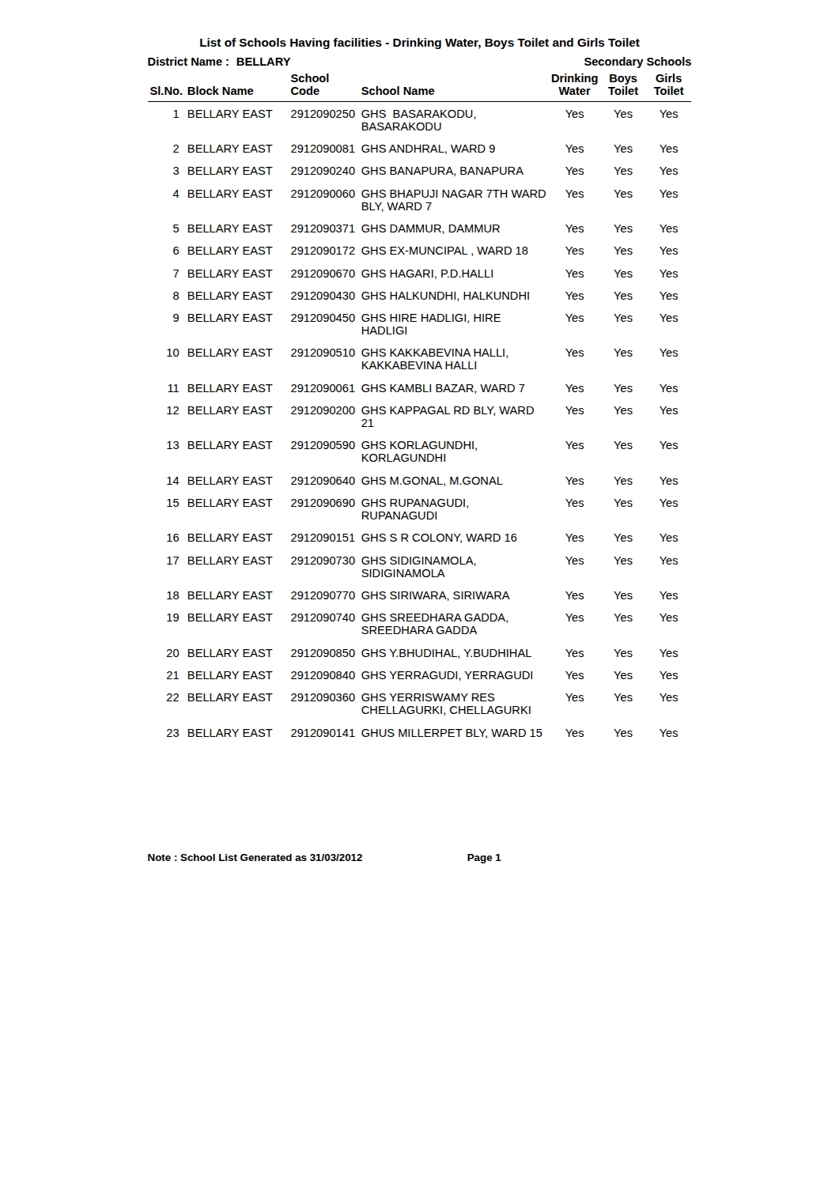List of Schools Having facilities - Drinking Water, Boys Toilet and Girls Toilet
District Name : BELLARY
Secondary Schools
| Sl.No. | Block Name | School Code | School Name | Drinking Water | Boys Toilet | Girls Toilet |
| --- | --- | --- | --- | --- | --- | --- |
| 1 | BELLARY EAST | 2912090250 | GHS BASARAKODU, BASARAKODU | Yes | Yes | Yes |
| 2 | BELLARY EAST | 2912090081 | GHS ANDHRAL, WARD 9 | Yes | Yes | Yes |
| 3 | BELLARY EAST | 2912090240 | GHS BANAPURA, BANAPURA | Yes | Yes | Yes |
| 4 | BELLARY EAST | 2912090060 | GHS BHAPUJI NAGAR 7TH WARD BLY, WARD 7 | Yes | Yes | Yes |
| 5 | BELLARY EAST | 2912090371 | GHS DAMMUR, DAMMUR | Yes | Yes | Yes |
| 6 | BELLARY EAST | 2912090172 | GHS EX-MUNCIPAL , WARD 18 | Yes | Yes | Yes |
| 7 | BELLARY EAST | 2912090670 | GHS HAGARI, P.D.HALLI | Yes | Yes | Yes |
| 8 | BELLARY EAST | 2912090430 | GHS HALKUNDHI, HALKUNDHI | Yes | Yes | Yes |
| 9 | BELLARY EAST | 2912090450 | GHS HIRE HADLIGI, HIRE HADLIGI | Yes | Yes | Yes |
| 10 | BELLARY EAST | 2912090510 | GHS KAKKABEVINA HALLI, KAKKABEVINA HALLI | Yes | Yes | Yes |
| 11 | BELLARY EAST | 2912090061 | GHS KAMBLI BAZAR, WARD 7 | Yes | Yes | Yes |
| 12 | BELLARY EAST | 2912090200 | GHS KAPPAGAL RD BLY, WARD 21 | Yes | Yes | Yes |
| 13 | BELLARY EAST | 2912090590 | GHS KORLAGUNDHI, KORLAGUNDHI | Yes | Yes | Yes |
| 14 | BELLARY EAST | 2912090640 | GHS M.GONAL, M.GONAL | Yes | Yes | Yes |
| 15 | BELLARY EAST | 2912090690 | GHS RUPANAGUDI, RUPANAGUDI | Yes | Yes | Yes |
| 16 | BELLARY EAST | 2912090151 | GHS S R COLONY, WARD 16 | Yes | Yes | Yes |
| 17 | BELLARY EAST | 2912090730 | GHS SIDIGINAMOLA, SIDIGINAMOLA | Yes | Yes | Yes |
| 18 | BELLARY EAST | 2912090770 | GHS SIRIWARA, SIRIWARA | Yes | Yes | Yes |
| 19 | BELLARY EAST | 2912090740 | GHS SREEDHARA GADDA, SREEDHARA GADDA | Yes | Yes | Yes |
| 20 | BELLARY EAST | 2912090850 | GHS Y.BHUDIHAL, Y.BUDHIHAL | Yes | Yes | Yes |
| 21 | BELLARY EAST | 2912090840 | GHS YERRAGUDI, YERRAGUDI | Yes | Yes | Yes |
| 22 | BELLARY EAST | 2912090360 | GHS YERRISWAMY RES CHELLAGURKI, CHELLAGURKI | Yes | Yes | Yes |
| 23 | BELLARY EAST | 2912090141 | GHUS MILLERPET BLY, WARD 15 | Yes | Yes | Yes |
Note : School List Generated as 31/03/2012
Page 1